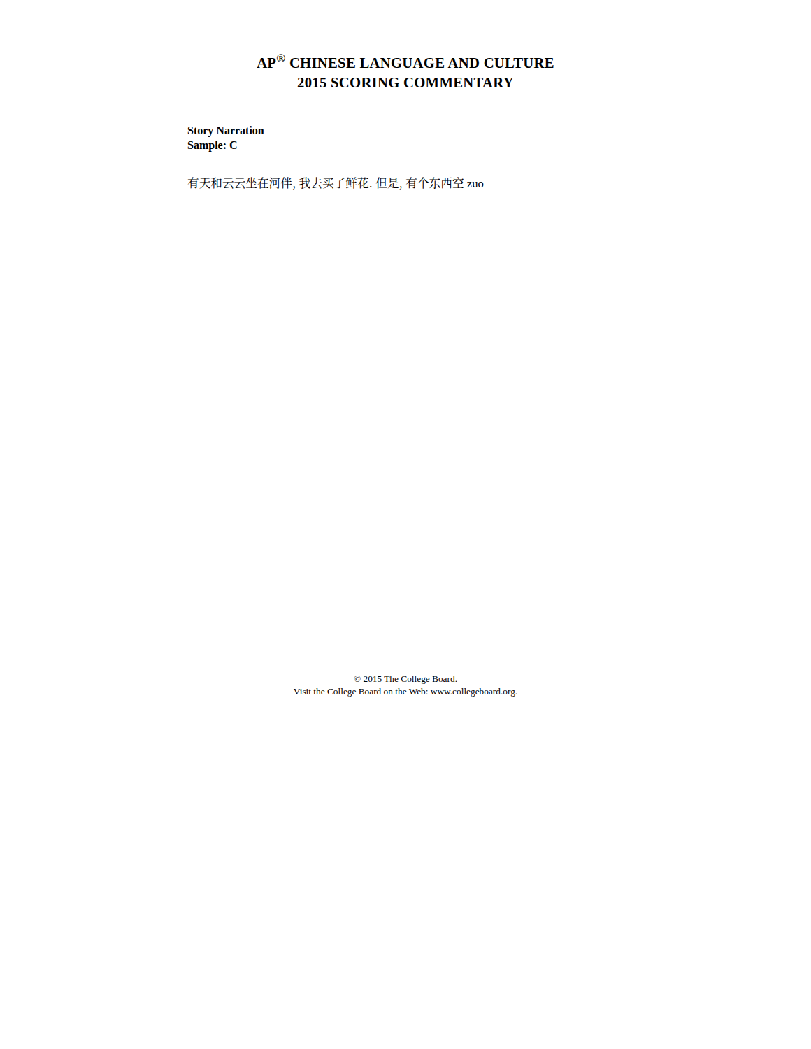AP® CHINESE LANGUAGE AND CULTURE 2015 SCORING COMMENTARY
Story Narration Sample: C
有天和云云坐在河伴, 我去买了鲜花. 但是, 有个东西空 zuo
© 2015 The College Board. Visit the College Board on the Web: www.collegeboard.org.